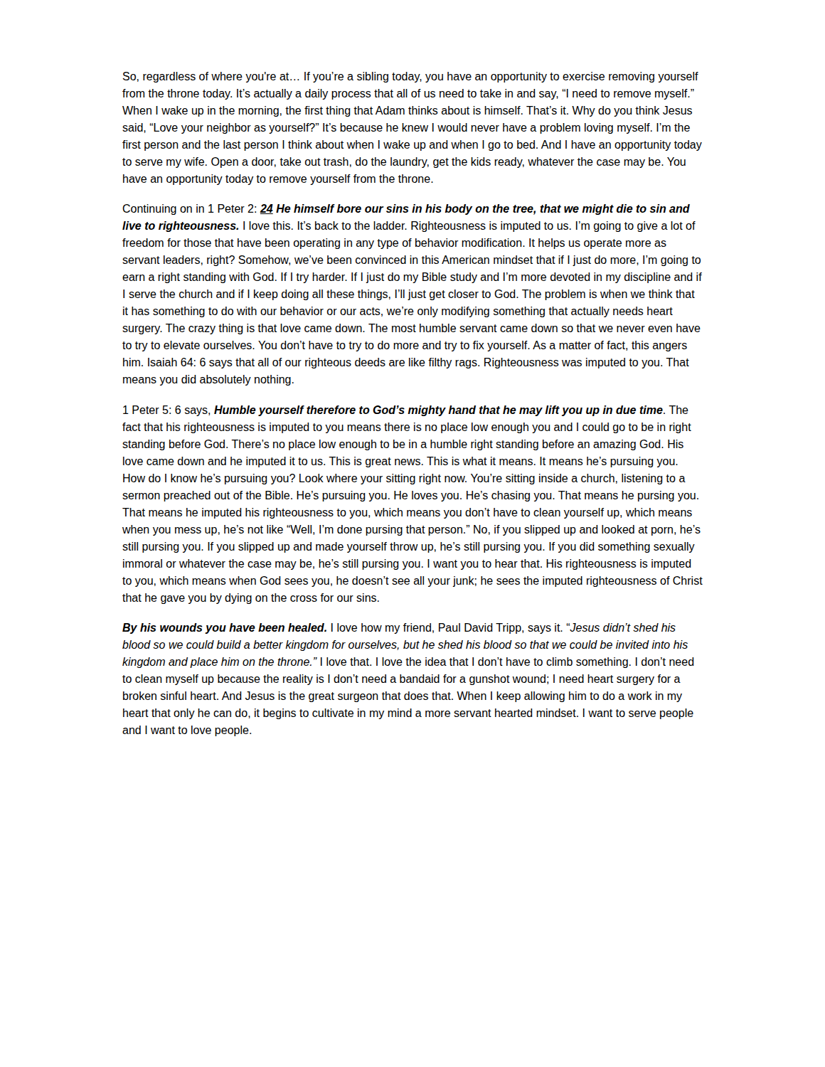So, regardless of where you're at… If you’re a sibling today, you have an opportunity to exercise removing yourself from the throne today. It’s actually a daily process that all of us need to take in and say, “I need to remove myself.” When I wake up in the morning, the first thing that Adam thinks about is himself. That’s it. Why do you think Jesus said, “Love your neighbor as yourself?” It’s because he knew I would never have a problem loving myself. I’m the first person and the last person I think about when I wake up and when I go to bed. And I have an opportunity today to serve my wife. Open a door, take out trash, do the laundry, get the kids ready, whatever the case may be. You have an opportunity today to remove yourself from the throne.
Continuing on in 1 Peter 2: 24 He himself bore our sins in his body on the tree, that we might die to sin and live to righteousness. I love this. It’s back to the ladder. Righteousness is imputed to us. I’m going to give a lot of freedom for those that have been operating in any type of behavior modification. It helps us operate more as servant leaders, right? Somehow, we’ve been convinced in this American mindset that if I just do more, I’m going to earn a right standing with God. If I try harder. If I just do my Bible study and I’m more devoted in my discipline and if I serve the church and if I keep doing all these things, I’ll just get closer to God. The problem is when we think that it has something to do with our behavior or our acts, we’re only modifying something that actually needs heart surgery. The crazy thing is that love came down. The most humble servant came down so that we never even have to try to elevate ourselves. You don’t have to try to do more and try to fix yourself. As a matter of fact, this angers him. Isaiah 64: 6 says that all of our righteous deeds are like filthy rags. Righteousness was imputed to you. That means you did absolutely nothing.
1 Peter 5: 6 says, Humble yourself therefore to God’s mighty hand that he may lift you up in due time. The fact that his righteousness is imputed to you means there is no place low enough you and I could go to be in right standing before God. There’s no place low enough to be in a humble right standing before an amazing God. His love came down and he imputed it to us. This is great news. This is what it means. It means he’s pursuing you. How do I know he’s pursuing you? Look where your sitting right now. You’re sitting inside a church, listening to a sermon preached out of the Bible. He’s pursuing you. He loves you. He’s chasing you. That means he pursing you. That means he imputed his righteousness to you, which means you don’t have to clean yourself up, which means when you mess up, he’s not like “Well, I’m done pursing that person.” No, if you slipped up and looked at porn, he’s still pursing you. If you slipped up and made yourself throw up, he’s still pursing you. If you did something sexually immoral or whatever the case may be, he’s still pursing you. I want you to hear that. His righteousness is imputed to you, which means when God sees you, he doesn’t see all your junk; he sees the imputed righteousness of Christ that he gave you by dying on the cross for our sins.
By his wounds you have been healed. I love how my friend, Paul David Tripp, says it. “Jesus didn’t shed his blood so we could build a better kingdom for ourselves, but he shed his blood so that we could be invited into his kingdom and place him on the throne.” I love that. I love the idea that I don’t have to climb something. I don’t need to clean myself up because the reality is I don’t need a bandaid for a gunshot wound; I need heart surgery for a broken sinful heart. And Jesus is the great surgeon that does that. When I keep allowing him to do a work in my heart that only he can do, it begins to cultivate in my mind a more servant hearted mindset. I want to serve people and I want to love people.